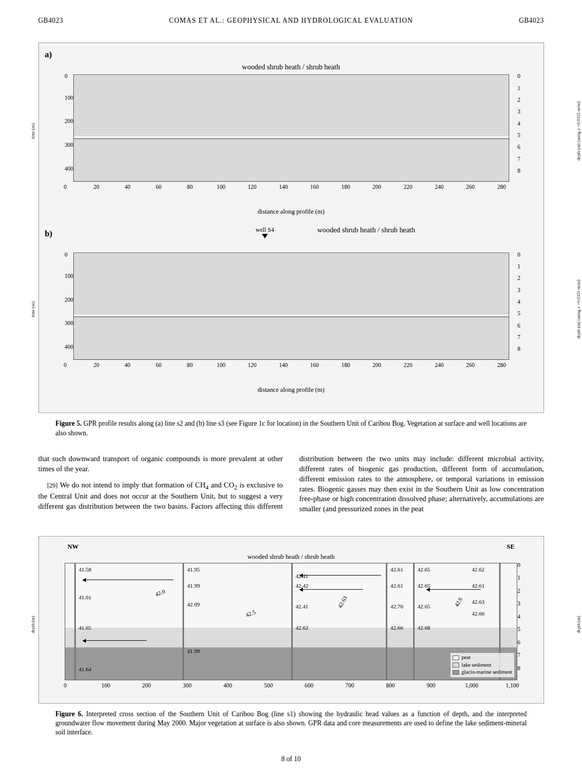GB4023
Comas et al.: Geophysical and Hydrological Evaluation
GB4023
a)
wooded shrub heath / shrub heath
0 100 200 300 400
time (ns)
0 1 2 3 4 5 6 7 8
depth (m) [using v =0.0355 m/ns]
0 20 40 60 80 100 120 140 160 180 200 220 240 260 280
distance along profile (m)
b)
well S4
wooded shrub heath / shrub heath
0 100 200 300 400
time (ns)
0 1 2 3 4 5 6 7 8
depth (m) [using v =0.0355 m/ns]
0 20 40 60 80 100 120 140 160 180 200 220 240 260 280
distance along profile (m)
Figure 5. GPR profile results along (a) line s2 and (b) line s3 (see Figure 1c for location) in the Southern Unit of Caribou Bog. Vegetation at surface and well locations are also shown.
that such downward transport of organic compounds is more prevalent at other times of the year.
[29] We do not intend to imply that formation of CH4 and CO2 is exclusive to the Central Unit and does not occur at the Southern Unit, but to suggest a very different gas distribution between the two basins. Factors affecting this different distribution between the two units may include: different microbial activity, different rates of biogenic gas production, different form of accumulation, different emission rates to the atmosphere, or temporal variations in emission rates. Biogenic gasses may then exist in the Southern Unit as low concentration free-phase or high concentration dissolved phase; alternatively, accumulations are smaller (and pressurized zones in the peat
NW
SE
wooded shrub heath / shrub heath
0 1 2 3 4 5 6 7 8
depth (m)
well S8
well S7
well S6
well S4
well S3
well S2
41.58
41.95
42.41
42.61
42.65
42.62
41.61
41.99
42.42
42.61
42.65
42.61
42.09
42.41
42.70
42.65
42.63
41.65
42.62
42.66
42.68
42.66
41.99
41.64
42.0
42.5
42.63
42.6
peat
lake sediment
glacio-marine sediment
0 1 2 3 4 5 6 7 8
depth (m)
0 100 200 300 400 500 600 700 800 900 1,000 1,100
Figure 6. Interpreted cross section of the Southern Unit of Caribou Bog (line s1) showing the hydraulic head values as a function of depth, and the interpreted groundwater flow movement during May 2000. Major vegetation at surface is also shown. GPR data and core measurements are used to define the lake sediment-mineral soil interface.
8 of 10